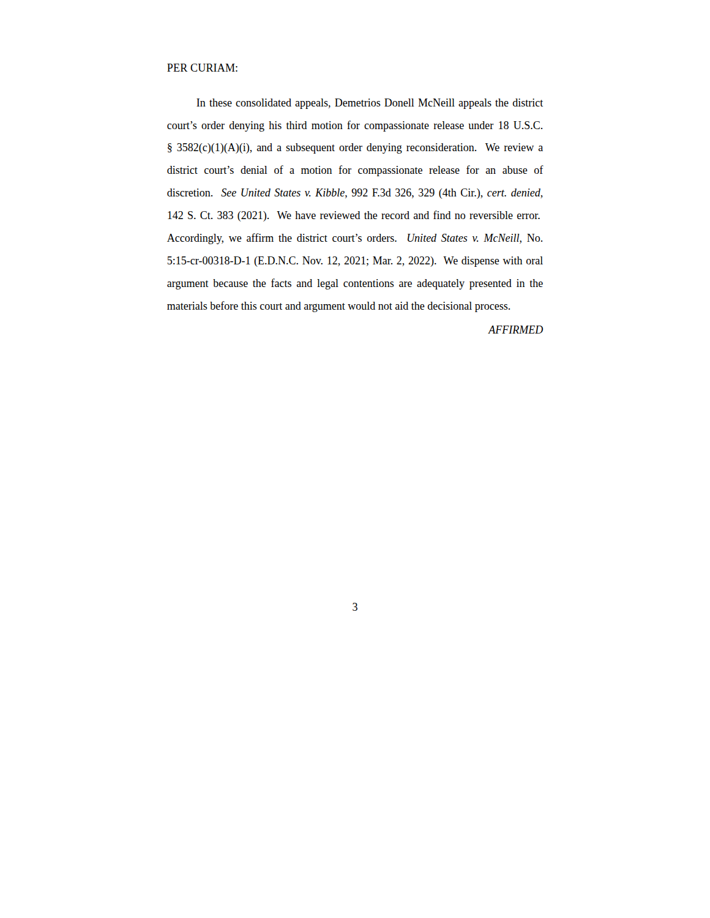PER CURIAM:
In these consolidated appeals, Demetrios Donell McNeill appeals the district court’s order denying his third motion for compassionate release under 18 U.S.C. § 3582(c)(1)(A)(i), and a subsequent order denying reconsideration. We review a district court’s denial of a motion for compassionate release for an abuse of discretion. See United States v. Kibble, 992 F.3d 326, 329 (4th Cir.), cert. denied, 142 S. Ct. 383 (2021). We have reviewed the record and find no reversible error. Accordingly, we affirm the district court’s orders. United States v. McNeill, No. 5:15-cr-00318-D-1 (E.D.N.C. Nov. 12, 2021; Mar. 2, 2022). We dispense with oral argument because the facts and legal contentions are adequately presented in the materials before this court and argument would not aid the decisional process.
AFFIRMED
3